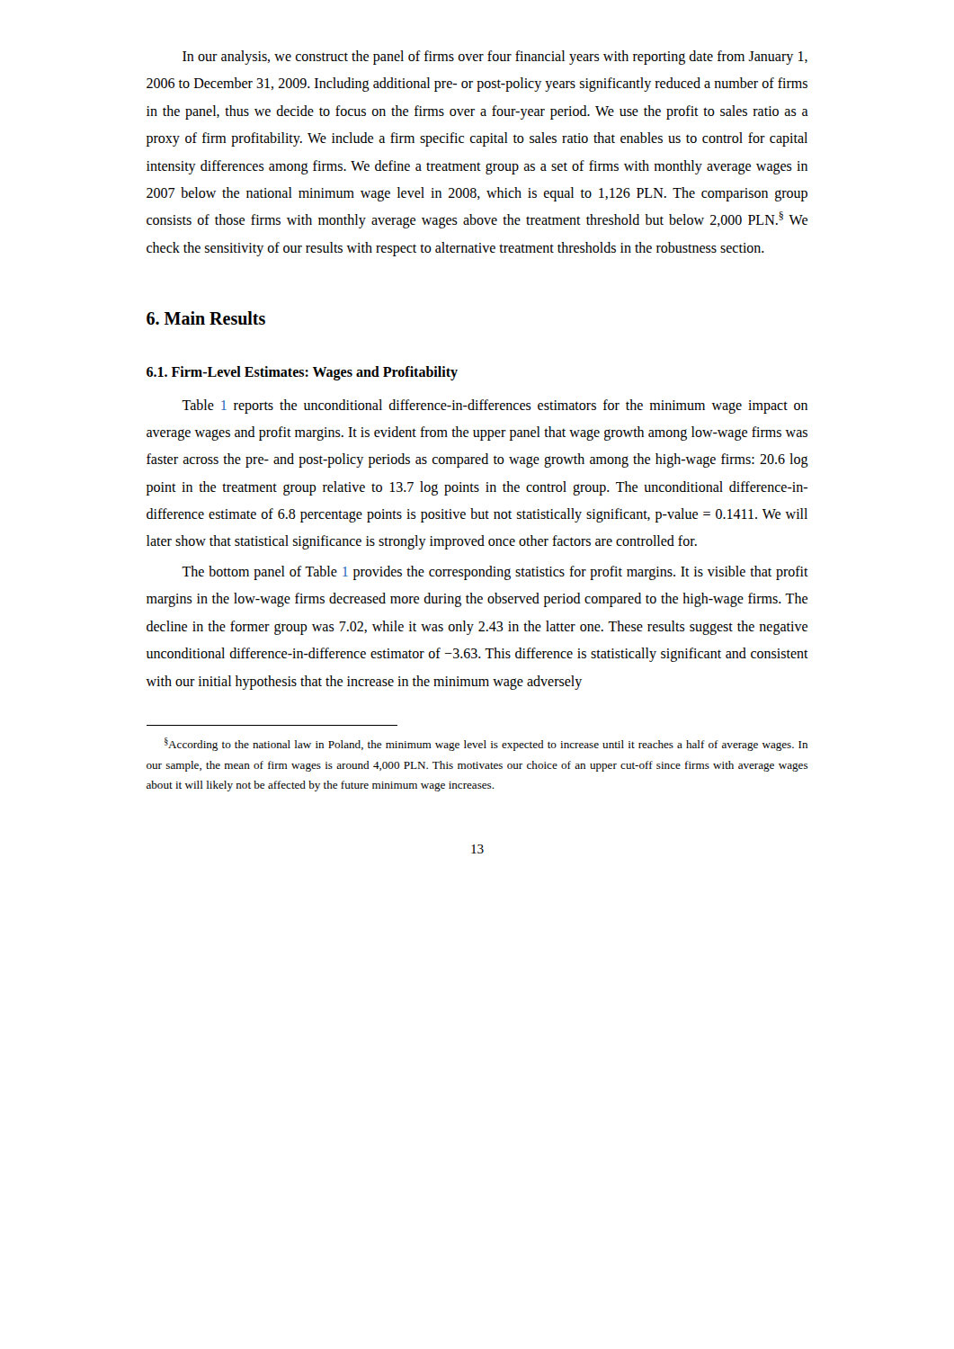In our analysis, we construct the panel of firms over four financial years with reporting date from January 1, 2006 to December 31, 2009. Including additional pre- or post-policy years significantly reduced a number of firms in the panel, thus we decide to focus on the firms over a four-year period. We use the profit to sales ratio as a proxy of firm profitability. We include a firm specific capital to sales ratio that enables us to control for capital intensity differences among firms. We define a treatment group as a set of firms with monthly average wages in 2007 below the national minimum wage level in 2008, which is equal to 1,126 PLN. The comparison group consists of those firms with monthly average wages above the treatment threshold but below 2,000 PLN.§ We check the sensitivity of our results with respect to alternative treatment thresholds in the robustness section.
6. Main Results
6.1. Firm-Level Estimates: Wages and Profitability
Table 1 reports the unconditional difference-in-differences estimators for the minimum wage impact on average wages and profit margins. It is evident from the upper panel that wage growth among low-wage firms was faster across the pre- and post-policy periods as compared to wage growth among the high-wage firms: 20.6 log point in the treatment group relative to 13.7 log points in the control group. The unconditional difference-in-difference estimate of 6.8 percentage points is positive but not statistically significant, p-value = 0.1411. We will later show that statistical significance is strongly improved once other factors are controlled for.
The bottom panel of Table 1 provides the corresponding statistics for profit margins. It is visible that profit margins in the low-wage firms decreased more during the observed period compared to the high-wage firms. The decline in the former group was 7.02, while it was only 2.43 in the latter one. These results suggest the negative unconditional difference-in-difference estimator of −3.63. This difference is statistically significant and consistent with our initial hypothesis that the increase in the minimum wage adversely
§According to the national law in Poland, the minimum wage level is expected to increase until it reaches a half of average wages. In our sample, the mean of firm wages is around 4,000 PLN. This motivates our choice of an upper cut-off since firms with average wages about it will likely not be affected by the future minimum wage increases.
13